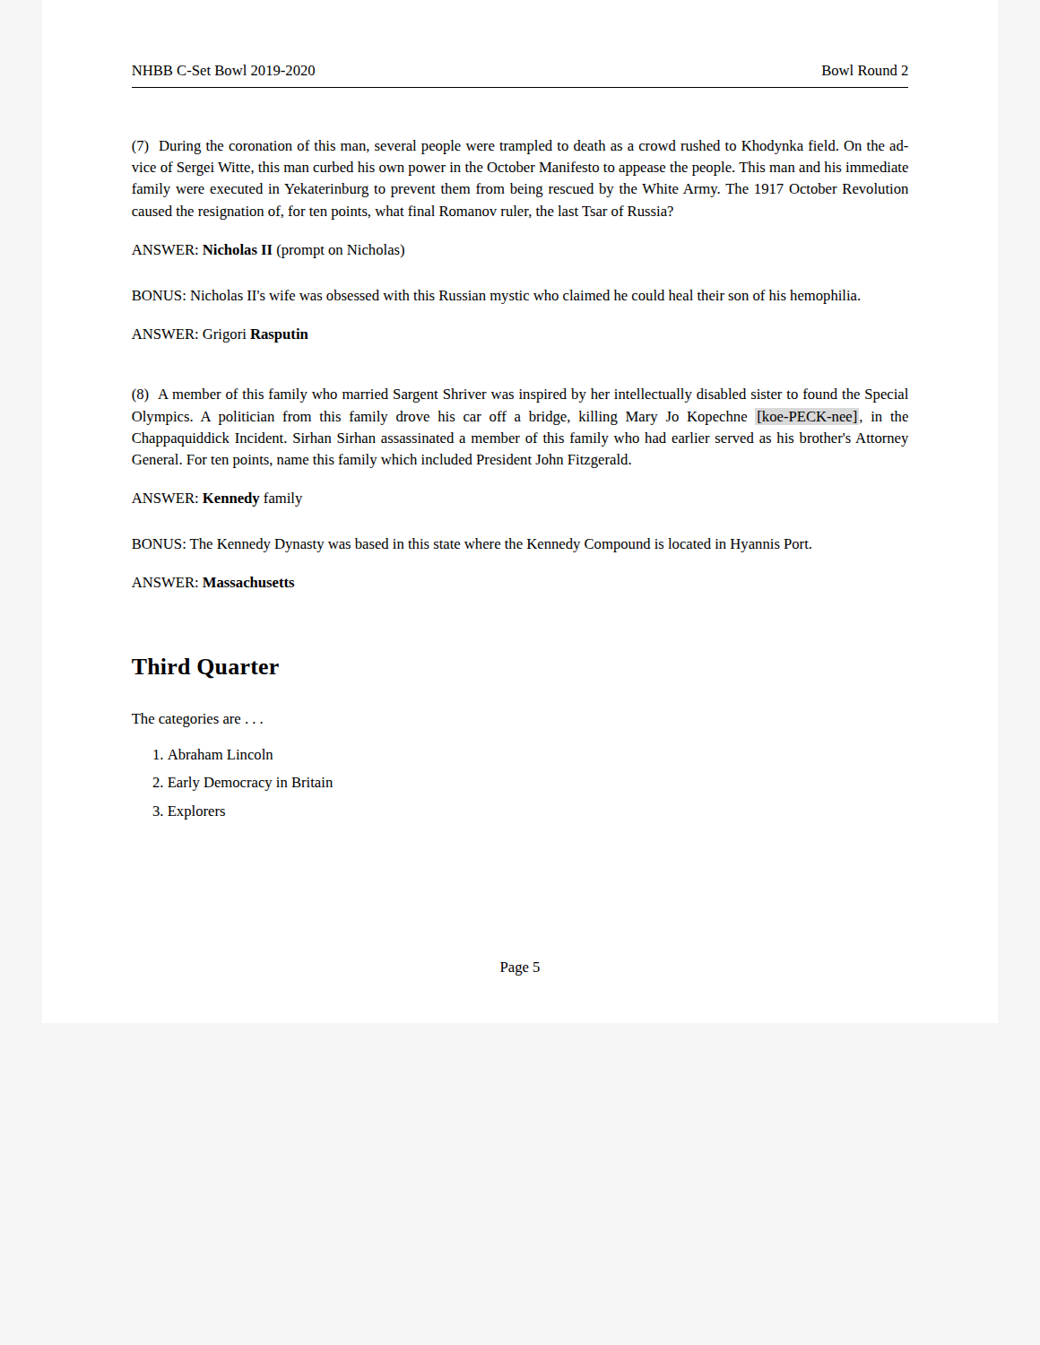NHBB C-Set Bowl 2019-2020 Bowl Round 2
(7) During the coronation of this man, several people were trampled to death as a crowd rushed to Khodynka field. On the advice of Sergei Witte, this man curbed his own power in the October Manifesto to appease the people. This man and his immediate family were executed in Yekaterinburg to prevent them from being rescued by the White Army. The 1917 October Revolution caused the resignation of, for ten points, what final Romanov ruler, the last Tsar of Russia?
ANSWER: Nicholas II (prompt on Nicholas)
BONUS: Nicholas II's wife was obsessed with this Russian mystic who claimed he could heal their son of his hemophilia.
ANSWER: Grigori Rasputin
(8) A member of this family who married Sargent Shriver was inspired by her intellectually disabled sister to found the Special Olympics. A politician from this family drove his car off a bridge, killing Mary Jo Kopechne [koe-PECK-nee], in the Chappaquiddick Incident. Sirhan Sirhan assassinated a member of this family who had earlier served as his brother's Attorney General. For ten points, name this family which included President John Fitzgerald.
ANSWER: Kennedy family
BONUS: The Kennedy Dynasty was based in this state where the Kennedy Compound is located in Hyannis Port.
ANSWER: Massachusetts
Third Quarter
The categories are . . .
Abraham Lincoln
Early Democracy in Britain
Explorers
Page 5